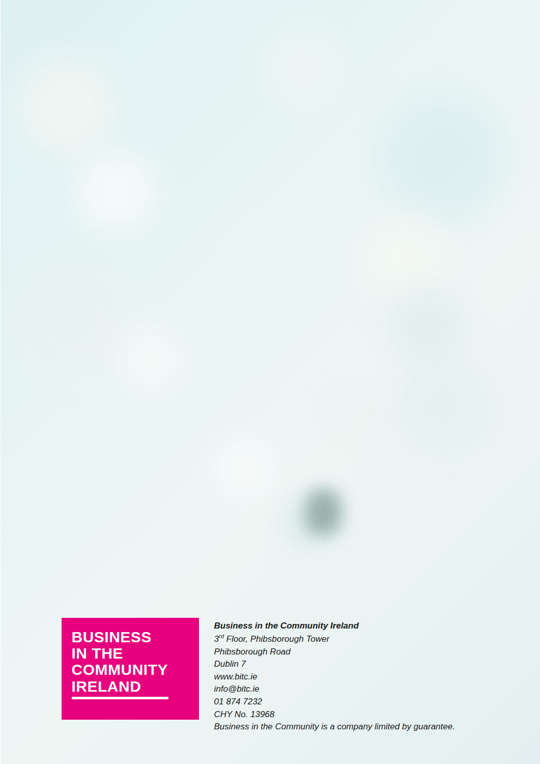Business in the Community Ireland
Business in the Community Ireland
3rd Floor, Phibsborough Tower
Phibsborough Road
Dublin 7
www.bitc.ie
info@bitc.ie
01 874 7232
CHY No. 13968
Business in the Community is a company limited by guarantee.